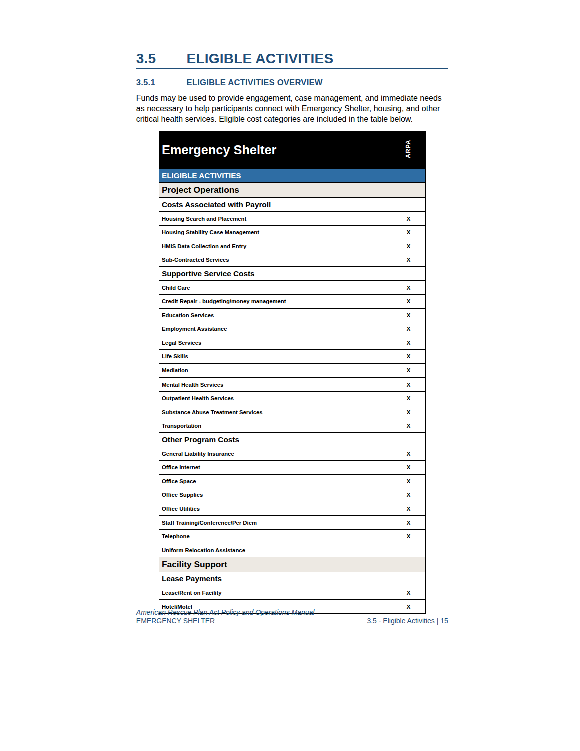3.5 ELIGIBLE ACTIVITIES
3.5.1 ELIGIBLE ACTIVITIES OVERVIEW
Funds may be used to provide engagement, case management, and immediate needs as necessary to help participants connect with Emergency Shelter, housing, and other critical health services. Eligible cost categories are included in the table below.
| Emergency Shelter | ARPA |
| ELIGIBLE ACTIVITIES | |
| Project Operations | |
| Costs Associated with Payroll | |
| Housing Search and Placement | X |
| Housing Stability Case Management | X |
| HMIS Data Collection and Entry | X |
| Sub-Contracted Services | X |
| Supportive Service Costs | |
| Child Care | X |
| Credit Repair - budgeting/money management | X |
| Education Services | X |
| Employment Assistance | X |
| Legal Services | X |
| Life Skills | X |
| Mediation | X |
| Mental Health Services | X |
| Outpatient Health Services | X |
| Substance Abuse Treatment Services | X |
| Transportation | X |
| Other Program Costs | |
| General Liability Insurance | X |
| Office Internet | X |
| Office Space | X |
| Office Supplies | X |
| Office Utilities | X |
| Staff Training/Conference/Per Diem | X |
| Telephone | X |
| Uniform Relocation Assistance | |
| Facility Support | |
| Lease Payments | |
| Lease/Rent on Facility | X |
| Hotel/Motel | X |
American Rescue Plan Act Policy and Operations Manual
EMERGENCY SHELTER 3.5 - Eligible Activities | 15